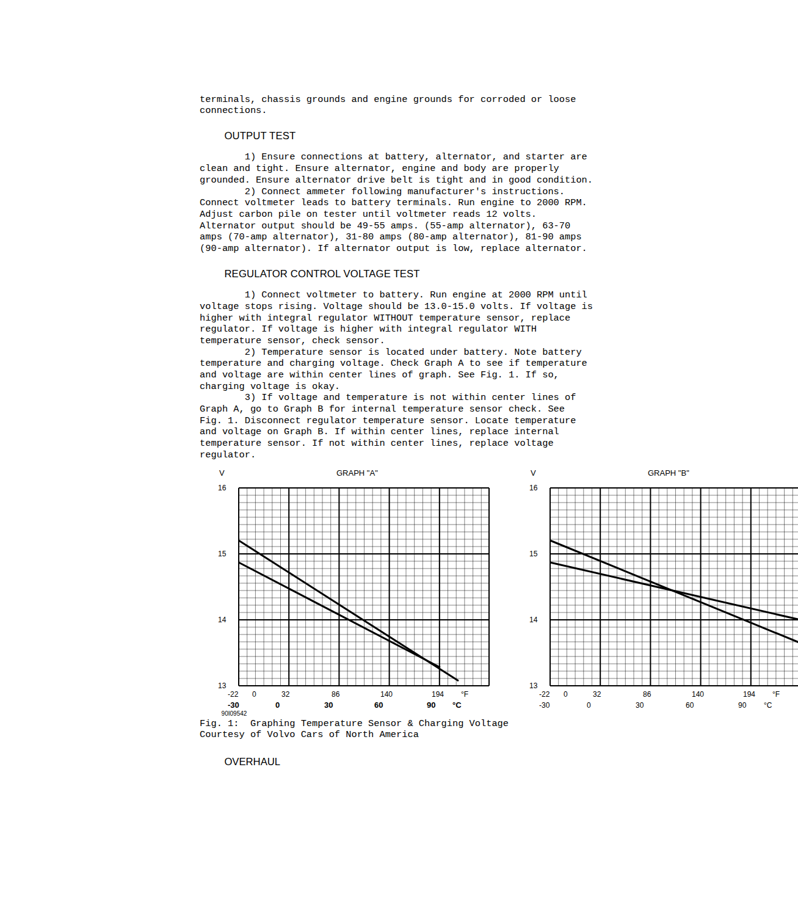terminals, chassis grounds and engine grounds for corroded or loose connections.
OUTPUT TEST
1) Ensure connections at battery, alternator, and starter are clean and tight. Ensure alternator, engine and body are properly grounded. Ensure alternator drive belt is tight and in good condition. 2) Connect ammeter following manufacturer's instructions. Connect voltmeter leads to battery terminals. Run engine to 2000 RPM. Adjust carbon pile on tester until voltmeter reads 12 volts. Alternator output should be 49-55 amps. (55-amp alternator), 63-70 amps (70-amp alternator), 31-80 amps (80-amp alternator), 81-90 amps (90-amp alternator). If alternator output is low, replace alternator.
REGULATOR CONTROL VOLTAGE TEST
1) Connect voltmeter to battery. Run engine at 2000 RPM until voltage stops rising. Voltage should be 13.0-15.0 volts. If voltage is higher with integral regulator WITHOUT temperature sensor, replace regulator. If voltage is higher with integral regulator WITH temperature sensor, check sensor. 2) Temperature sensor is located under battery. Note battery temperature and charging voltage. Check Graph A to see if temperature and voltage are within center lines of graph. See Fig. 1. If so, charging voltage is okay. 3) If voltage and temperature is not within center lines of Graph A, go to Graph B for internal temperature sensor check. See Fig. 1. Disconnect regulator temperature sensor. Locate temperature and voltage on Graph B. If within center lines, replace internal temperature sensor. If not within center lines, replace voltage regulator.
V GRAPH "A" 16 15 14 13 -22 0 32 86 140 194 °F -30 0 30 60 90 °C
V GRAPH "B" 16 15 14 13 -22 0 32 86 140 194 °F -30 0 30 60 90 °C
90I09542
Fig. 1: Graphing Temperature Sensor & Charging Voltage Courtesy of Volvo Cars of North America
OVERHAUL